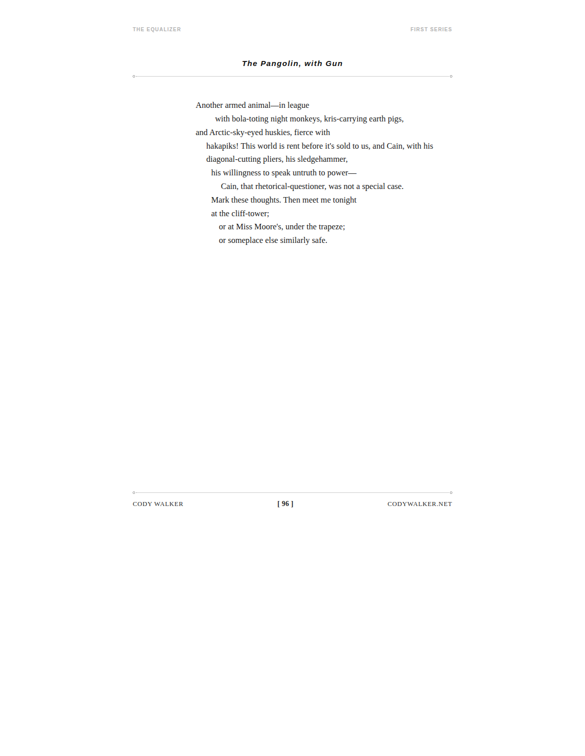The Equalizer First Series
The Pangolin, with Gun
Another armed animal—in league
with bola-toting night monkeys, kris-carrying earth pigs,
and Arctic-sky-eyed huskies, fierce with
hakapiks! This world is rent before it's sold to us, and Cain, with his
diagonal-cutting pliers, his sledgehammer,
his willingness to speak untruth to power—
Cain, that rhetorical-questioner, was not a special case.
Mark these thoughts. Then meet me tonight
at the cliff-tower;
or at Miss Moore's, under the trapeze;
or someplace else similarly safe.
Cody Walker [ 96 ] codywalker.net